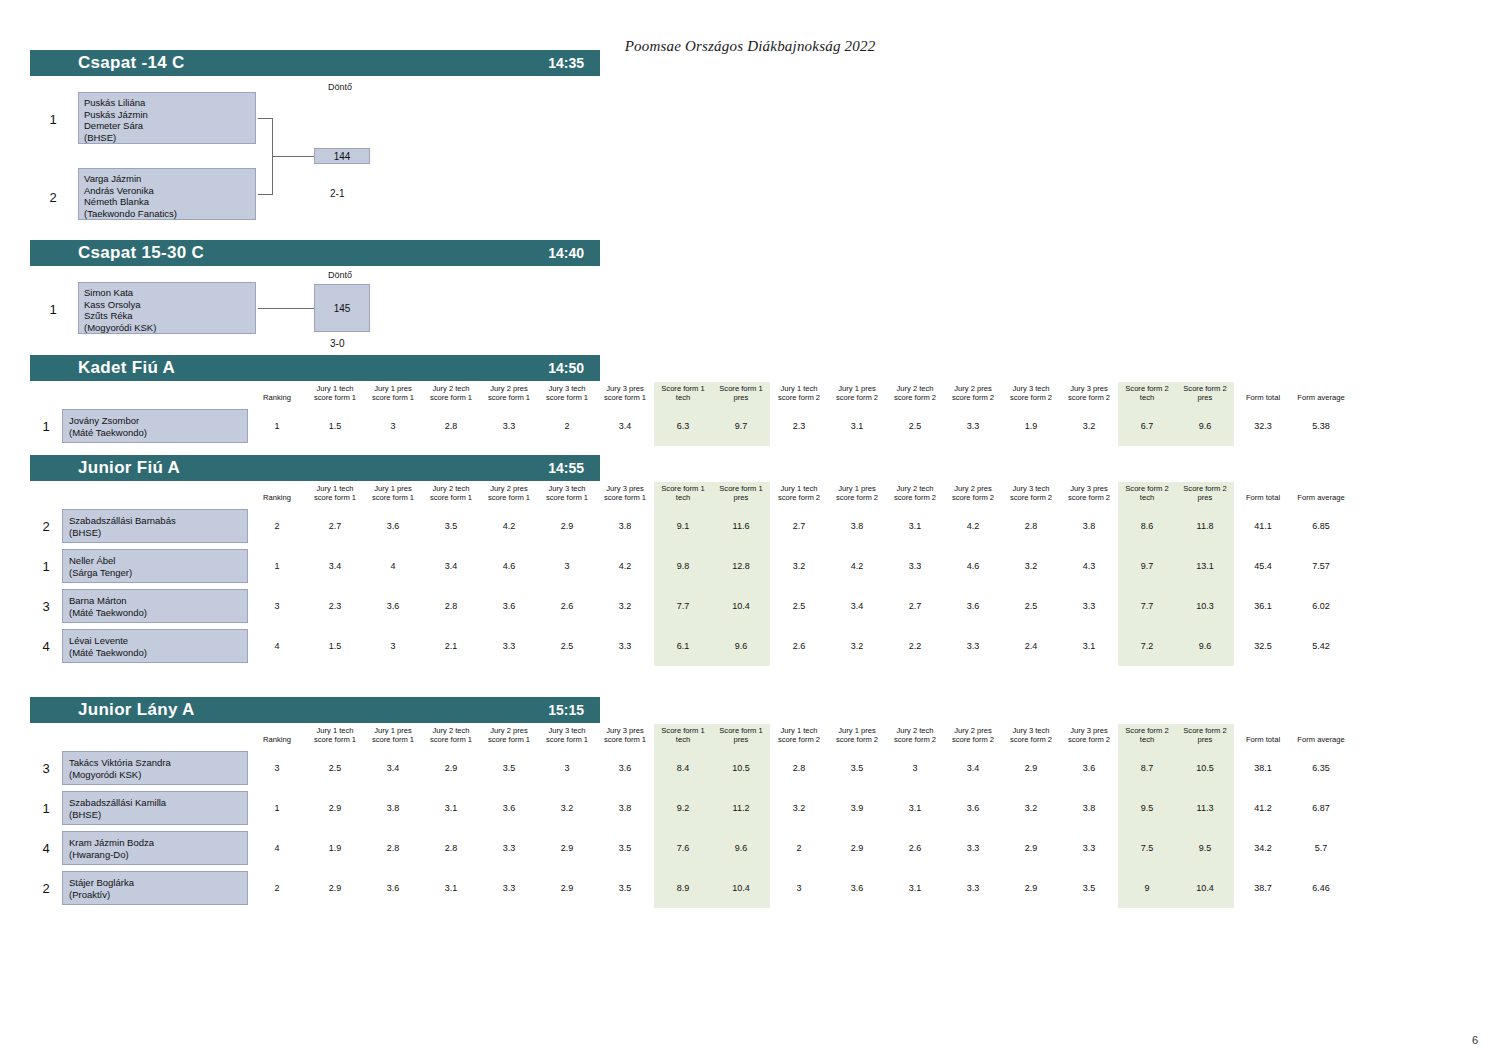Poomsae Országos Diákbajnokság 2022
6
Csapat -14 C 14:35
Döntő
1
Puskás Liliána
Puskás Jázmin
Demeter Sára
(BHSE)
2
Varga Jázmin
András Veronika
Németh Blanka
(Taekwondo Fanatics)
144
2-1
Csapat 15-30 C 14:40
Döntő
1
Simon Kata
Kass Orsolya
Szűts Réka
(Mogyoródi KSK)
145
3-0
Kadet Fiú A 14:50
| | | Ranking | Jury 1 tech score form 1 | Jury 1 pres score form 1 | Jury 2 tech score form 1 | Jury 2 pres score form 1 | Jury 3 tech score form 1 | Jury 3 pres score form 1 | Score form 1 tech | Score form 1 pres | Jury 1 tech score form 2 | Jury 1 pres score form 2 | Jury 2 tech score form 2 | Jury 2 pres score form 2 | Jury 3 tech score form 2 | Jury 3 pres score form 2 | Score form 2 tech | Score form 2 pres | Form total | Form average |
| --- | --- | --- | --- | --- | --- | --- | --- | --- | --- | --- | --- | --- | --- | --- | --- | --- | --- | --- | --- | --- |
| 1 | Jovány Zsombor (Máté Taekwondo) | 1 | 1.5 | 3 | 2.8 | 3.3 | 2 | 3.4 | 6.3 | 9.7 | 2.3 | 3.1 | 2.5 | 3.3 | 1.9 | 3.2 | 6.7 | 9.6 | 32.3 | 5.38 |
Junior Fiú A 14:55
| | | Ranking | Jury 1 tech score form 1 | Jury 1 pres score form 1 | Jury 2 tech score form 1 | Jury 2 pres score form 1 | Jury 3 tech score form 1 | Jury 3 pres score form 1 | Score form 1 tech | Score form 1 pres | Jury 1 tech score form 2 | Jury 1 pres score form 2 | Jury 2 tech score form 2 | Jury 2 pres score form 2 | Jury 3 tech score form 2 | Jury 3 pres score form 2 | Score form 2 tech | Score form 2 pres | Form total | Form average |
| --- | --- | --- | --- | --- | --- | --- | --- | --- | --- | --- | --- | --- | --- | --- | --- | --- | --- | --- | --- | --- |
| 2 | Szabadszállási Barnabás (BHSE) | 2 | 2.7 | 3.6 | 3.5 | 4.2 | 2.9 | 3.8 | 9.1 | 11.6 | 2.7 | 3.8 | 3.1 | 4.2 | 2.8 | 3.8 | 8.6 | 11.8 | 41.1 | 6.85 |
| 1 | Neller Ábel (Sárga Tenger) | 1 | 3.4 | 4 | 3.4 | 4.6 | 3 | 4.2 | 9.8 | 12.8 | 3.2 | 4.2 | 3.3 | 4.6 | 3.2 | 4.3 | 9.7 | 13.1 | 45.4 | 7.57 |
| 3 | Barna Márton (Máté Taekwondo) | 3 | 2.3 | 3.6 | 2.8 | 3.6 | 2.6 | 3.2 | 7.7 | 10.4 | 2.5 | 3.4 | 2.7 | 3.6 | 2.5 | 3.3 | 7.7 | 10.3 | 36.1 | 6.02 |
| 4 | Lévai Levente (Máté Taekwondo) | 4 | 1.5 | 3 | 2.1 | 3.3 | 2.5 | 3.3 | 6.1 | 9.6 | 2.6 | 3.2 | 2.2 | 3.3 | 2.4 | 3.1 | 7.2 | 9.6 | 32.5 | 5.42 |
Junior Lány A 15:15
| | | Ranking | Jury 1 tech score form 1 | Jury 1 pres score form 1 | Jury 2 tech score form 1 | Jury 2 pres score form 1 | Jury 3 tech score form 1 | Jury 3 pres score form 1 | Score form 1 tech | Score form 1 pres | Jury 1 tech score form 2 | Jury 1 pres score form 2 | Jury 2 tech score form 2 | Jury 2 pres score form 2 | Jury 3 tech score form 2 | Jury 3 pres score form 2 | Score form 2 tech | Score form 2 pres | Form total | Form average |
| --- | --- | --- | --- | --- | --- | --- | --- | --- | --- | --- | --- | --- | --- | --- | --- | --- | --- | --- | --- | --- |
| 3 | Takács Viktória Szandra (Mogyoródi KSK) | 3 | 2.5 | 3.4 | 2.9 | 3.5 | 3 | 3.6 | 8.4 | 10.5 | 2.8 | 3.5 | 3 | 3.4 | 2.9 | 3.6 | 8.7 | 10.5 | 38.1 | 6.35 |
| 1 | Szabadszállási Kamilla (BHSE) | 1 | 2.9 | 3.8 | 3.1 | 3.6 | 3.2 | 3.8 | 9.2 | 11.2 | 3.2 | 3.9 | 3.1 | 3.6 | 3.2 | 3.8 | 9.5 | 11.3 | 41.2 | 6.87 |
| 4 | Kram Jázmin Bodza (Hwarang-Do) | 4 | 1.9 | 2.8 | 2.8 | 3.3 | 2.9 | 3.5 | 7.6 | 9.6 | 2 | 2.9 | 2.6 | 3.3 | 2.9 | 3.3 | 7.5 | 9.5 | 34.2 | 5.7 |
| 2 | Stájer Boglárka (Proaktív) | 2 | 2.9 | 3.6 | 3.1 | 3.3 | 2.9 | 3.5 | 8.9 | 10.4 | 3 | 3.6 | 3.1 | 3.3 | 2.9 | 3.5 | 9 | 10.4 | 38.7 | 6.46 |